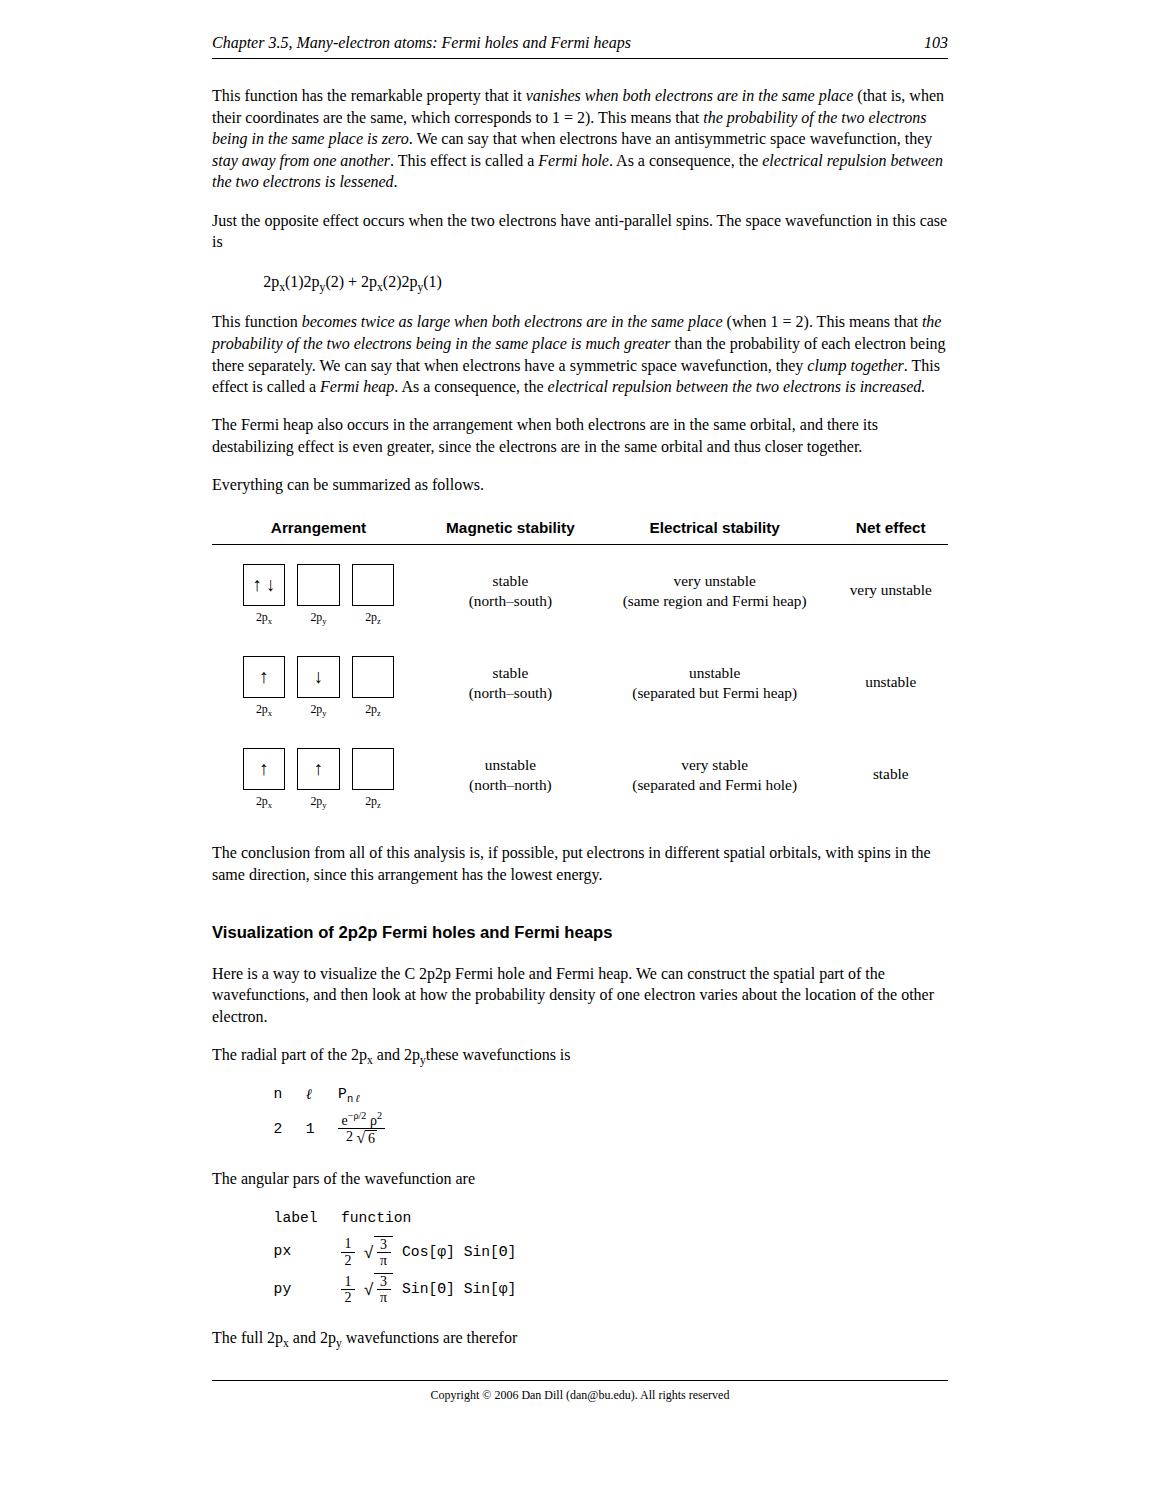Chapter 3.5, Many-electron atoms: Fermi holes and Fermi heaps 103
This function has the remarkable property that it vanishes when both electrons are in the same place (that is, when their coordinates are the same, which corresponds to 1 = 2). This means that the probability of the two electrons being in the same place is zero. We can say that when electrons have an antisymmetric space wavefunction, they stay away from one another. This effect is called a Fermi hole. As a consequence, the electrical repulsion between the two electrons is lessened.
Just the opposite effect occurs when the two electrons have anti-parallel spins. The space wavefunction in this case is
2px(1)2py(2) + 2px(2)2py(1)
This function becomes twice as large when both electrons are in the same place (when 1 = 2). This means that the probability of the two electrons being in the same place is much greater than the probability of each electron being there separately. We can say that when electrons have a symmetric space wavefunction, they clump together. This effect is called a Fermi heap. As a consequence, the electrical repulsion between the two electrons is increased.
The Fermi heap also occurs in the arrangement when both electrons are in the same orbital, and there its destabilizing effect is even greater, since the electrons are in the same orbital and thus closer together.
Everything can be summarized as follows.
| Arrangement | Magnetic stability | Electrical stability | Net effect |
| --- | --- | --- | --- |
| / 2p x / 2p y / 2p z / | stable (north–south) | very unstable (same region and Fermi heap) | very unstable |
| / 2p x / 2p y / 2p z / | stable (north–south) | unstable (separated but Fermi heap) | unstable |
| / 2p x / 2p y / 2p z / | unstable (north–north) | very stable (separated and Fermi hole) | stable |
The conclusion from all of this analysis is, if possible, put electrons in different spatial orbitals, with spins in the same direction, since this arrangement has the lowest energy.
Visualization of 2p2p Fermi holes and Fermi heaps
Here is a way to visualize the C 2p2p Fermi hole and Fermi heap. We can construct the spatial part of the wavefunctions, and then look at how the probability density of one electron varies about the location of the other electron.
The radial part of the 2px and 2pythese wavefunctions is
| n | ℓ | P n ℓ |
| 2 | 1 | e −ρ/2 ρ 2 2 √ 6 |
The angular pars of the wavefunction are
| label | function |
| px | 1 2 √ 3 π Cos[φ] Sin[Θ] |
| py | 1 2 √ 3 π Sin[Θ] Sin[φ] |
The full 2px and 2py wavefunctions are therefor
Copyright © 2006 Dan Dill (dan@bu.edu). All rights reserved